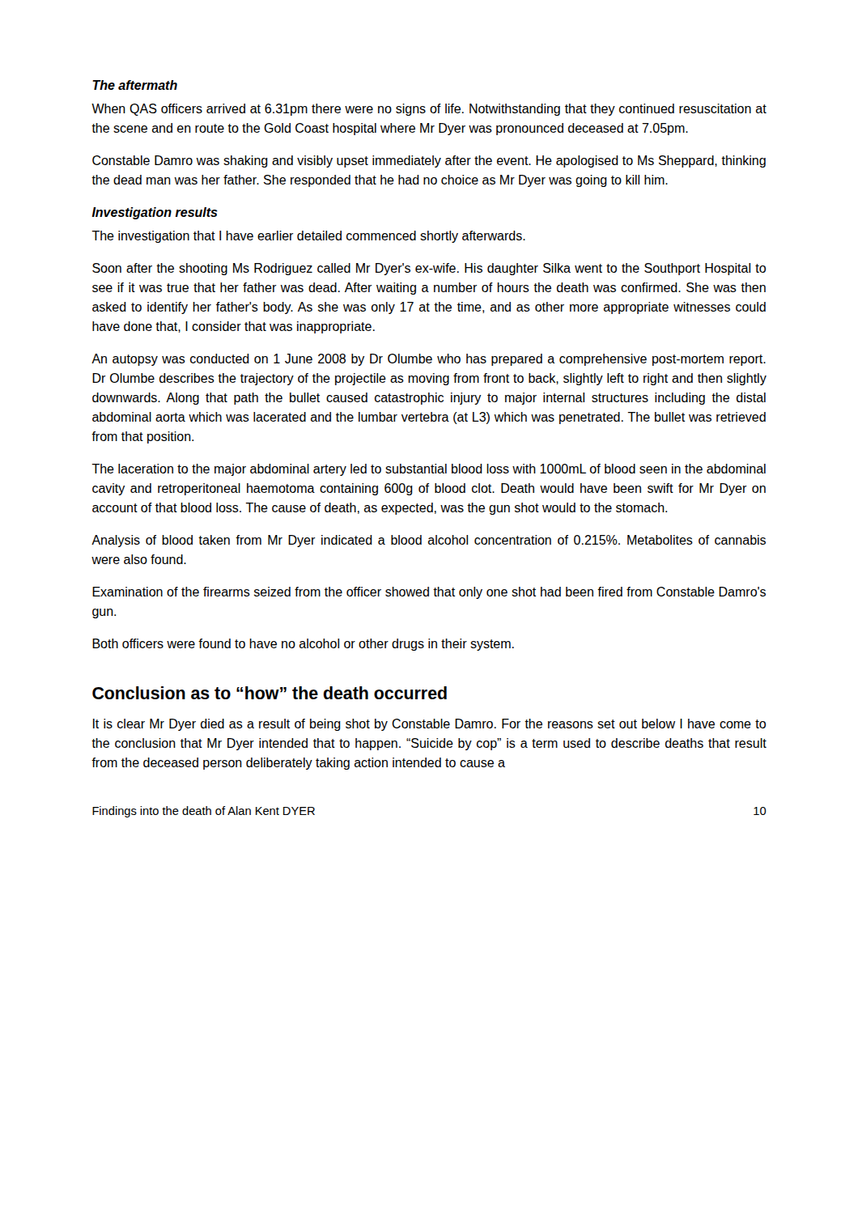The aftermath
When QAS officers arrived at 6.31pm there were no signs of life. Notwithstanding that they continued resuscitation at the scene and en route to the Gold Coast hospital where Mr Dyer was pronounced deceased at 7.05pm.
Constable Damro was shaking and visibly upset immediately after the event. He apologised to Ms Sheppard, thinking the dead man was her father. She responded that he had no choice as Mr Dyer was going to kill him.
Investigation results
The investigation that I have earlier detailed commenced shortly afterwards.
Soon after the shooting Ms Rodriguez called Mr Dyer's ex-wife. His daughter Silka went to the Southport Hospital to see if it was true that her father was dead. After waiting a number of hours the death was confirmed. She was then asked to identify her father's body. As she was only 17 at the time, and as other more appropriate witnesses could have done that, I consider that was inappropriate.
An autopsy was conducted on 1 June 2008 by Dr Olumbe who has prepared a comprehensive post-mortem report. Dr Olumbe describes the trajectory of the projectile as moving from front to back, slightly left to right and then slightly downwards. Along that path the bullet caused catastrophic injury to major internal structures including the distal abdominal aorta which was lacerated and the lumbar vertebra (at L3) which was penetrated. The bullet was retrieved from that position.
The laceration to the major abdominal artery led to substantial blood loss with 1000mL of blood seen in the abdominal cavity and retroperitoneal haemotoma containing 600g of blood clot. Death would have been swift for Mr Dyer on account of that blood loss. The cause of death, as expected, was the gun shot would to the stomach.
Analysis of blood taken from Mr Dyer indicated a blood alcohol concentration of 0.215%. Metabolites of cannabis were also found.
Examination of the firearms seized from the officer showed that only one shot had been fired from Constable Damro's gun.
Both officers were found to have no alcohol or other drugs in their system.
Conclusion as to “how” the death occurred
It is clear Mr Dyer died as a result of being shot by Constable Damro. For the reasons set out below I have come to the conclusion that Mr Dyer intended that to happen. “Suicide by cop” is a term used to describe deaths that result from the deceased person deliberately taking action intended to cause a
Findings into the death of Alan Kent DYER 10